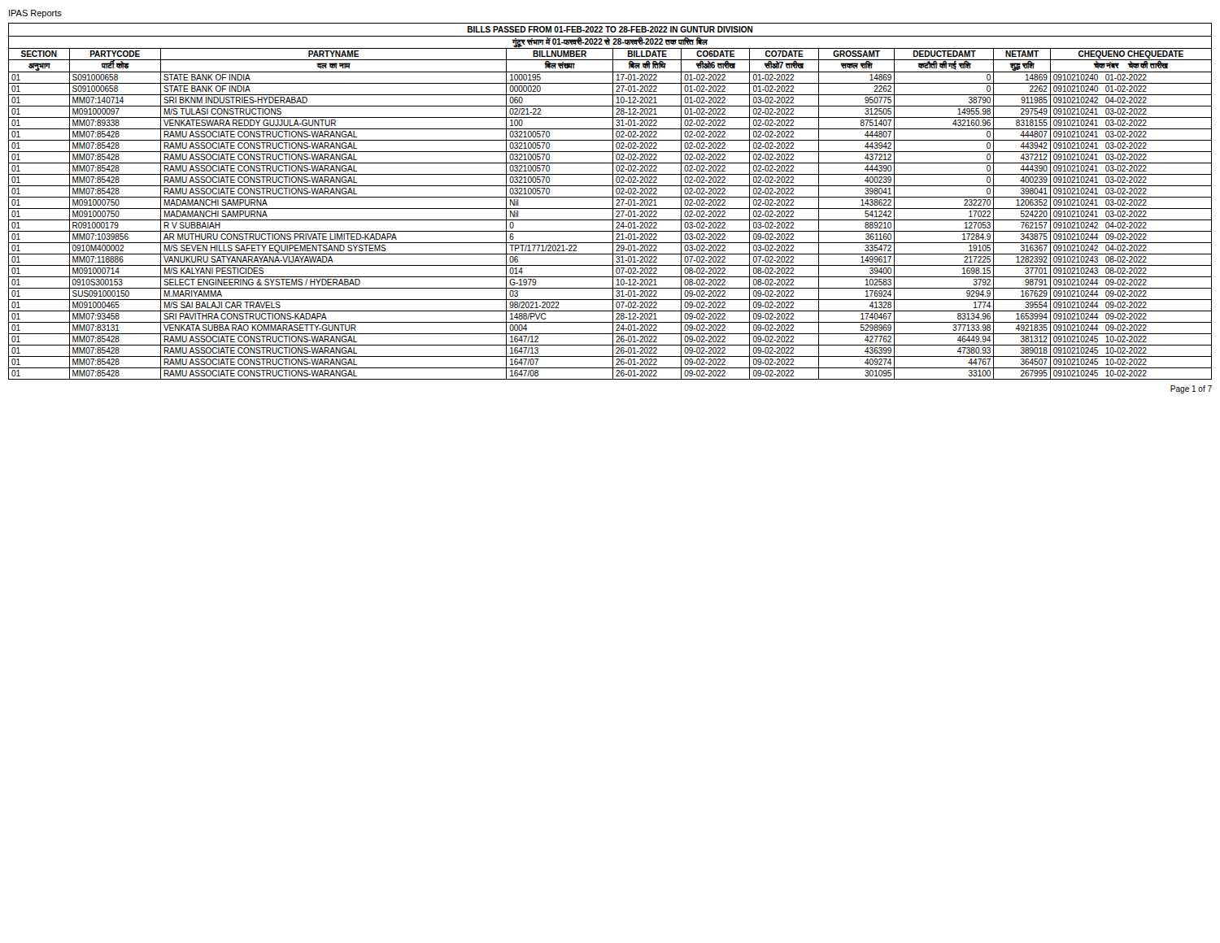IPAS Reports
BILLS PASSED FROM 01-FEB-2022 TO 28-FEB-2022 IN GUNTUR DIVISION
| गुंटूर संभाग में 01-फरवरी-2022 से 28-फरवरी-2022 तक पारित बिल |
| SECTION | PARTYCODE | PARTYNAME | BILLNUMBER | BILLDATE | CO6DATE | CO7DATE | GROSSAMT | DEDUCTEDAMT | NETAMT | CHEQUENO CHEQUEDATE |
| अनुभाग | पार्टी कोड | दल का नाम | बिल संख्या | बिल की तिथि | सीओ6 तारीख | सीओ7 तारीख | सकल राशि | कटौती की गई राशि | शुद्ध राशि | चेक नंबर चेक की तारीख |
| 01 | S091000658 | STATE BANK OF INDIA | 1000195 | 17-01-2022 | 01-02-2022 | 01-02-2022 | 14869 | 0 | 14869 | 0910210240 01-02-2022 |
| 01 | S091000658 | STATE BANK OF INDIA | 0000020 | 27-01-2022 | 01-02-2022 | 01-02-2022 | 2262 | 0 | 2262 | 0910210240 01-02-2022 |
| 01 | MM07:140714 | SRI BKNM INDUSTRIES-HYDERABAD | 060 | 10-12-2021 | 01-02-2022 | 03-02-2022 | 950775 | 38790 | 911985 | 0910210242 04-02-2022 |
| 01 | M091000097 | M/S TULASI CONSTRUCTIONS | 02/21-22 | 28-12-2021 | 01-02-2022 | 02-02-2022 | 312505 | 14955.98 | 297549 | 0910210241 03-02-2022 |
| 01 | MM07:89338 | VENKATESWARA REDDY GUJJULA-GUNTUR | 100 | 31-01-2022 | 02-02-2022 | 02-02-2022 | 8751407 | 432160.96 | 8318155 | 0910210241 03-02-2022 |
| 01 | MM07:85428 | RAMU ASSOCIATE CONSTRUCTIONS-WARANGAL | 032100570 | 02-02-2022 | 02-02-2022 | 02-02-2022 | 444807 | 0 | 444807 | 0910210241 03-02-2022 |
| 01 | MM07:85428 | RAMU ASSOCIATE CONSTRUCTIONS-WARANGAL | 032100570 | 02-02-2022 | 02-02-2022 | 02-02-2022 | 443942 | 0 | 443942 | 0910210241 03-02-2022 |
| 01 | MM07:85428 | RAMU ASSOCIATE CONSTRUCTIONS-WARANGAL | 032100570 | 02-02-2022 | 02-02-2022 | 02-02-2022 | 437212 | 0 | 437212 | 0910210241 03-02-2022 |
| 01 | MM07:85428 | RAMU ASSOCIATE CONSTRUCTIONS-WARANGAL | 032100570 | 02-02-2022 | 02-02-2022 | 02-02-2022 | 444390 | 0 | 444390 | 0910210241 03-02-2022 |
| 01 | MM07:85428 | RAMU ASSOCIATE CONSTRUCTIONS-WARANGAL | 032100570 | 02-02-2022 | 02-02-2022 | 02-02-2022 | 400239 | 0 | 400239 | 0910210241 03-02-2022 |
| 01 | MM07:85428 | RAMU ASSOCIATE CONSTRUCTIONS-WARANGAL | 032100570 | 02-02-2022 | 02-02-2022 | 02-02-2022 | 398041 | 0 | 398041 | 0910210241 03-02-2022 |
| 01 | M091000750 | MADAMANCHI SAMPURNA | Nil | 27-01-2021 | 02-02-2022 | 02-02-2022 | 1438622 | 232270 | 1206352 | 0910210241 03-02-2022 |
| 01 | M091000750 | MADAMANCHI SAMPURNA | Nil | 27-01-2022 | 02-02-2022 | 02-02-2022 | 541242 | 17022 | 524220 | 0910210241 03-02-2022 |
| 01 | R091000179 | R V SUBBAIAH | 0 | 24-01-2022 | 03-02-2022 | 03-02-2022 | 889210 | 127053 | 762157 | 0910210242 04-02-2022 |
| 01 | MM07:1039856 | AR MUTHURU CONSTRUCTIONS PRIVATE LIMITED-KADAPA | 6 | 21-01-2022 | 03-02-2022 | 09-02-2022 | 361160 | 17284.9 | 343875 | 0910210244 09-02-2022 |
| 01 | 0910M400002 | M/S SEVEN HILLS SAFETY EQUIPEMENTSAND SYSTEMS | TPT/1771/2021-22 | 29-01-2022 | 03-02-2022 | 03-02-2022 | 335472 | 19105 | 316367 | 0910210242 04-02-2022 |
| 01 | MM07:118886 | VANUKURU SATYANARAYANA-VIJAYAWADA | 06 | 31-01-2022 | 07-02-2022 | 07-02-2022 | 1499617 | 217225 | 1282392 | 0910210243 08-02-2022 |
| 01 | M091000714 | M/S KALYANI PESTICIDES | 014 | 07-02-2022 | 08-02-2022 | 08-02-2022 | 39400 | 1698.15 | 37701 | 0910210243 08-02-2022 |
| 01 | 0910S300153 | SELECT ENGINEERING & SYSTEMS / HYDERABAD | G-1979 | 10-12-2021 | 08-02-2022 | 08-02-2022 | 102583 | 3792 | 98791 | 0910210244 09-02-2022 |
| 01 | SUS091000150 | M.MARIYAMMA | 03 | 31-01-2022 | 09-02-2022 | 09-02-2022 | 176924 | 9294.9 | 167629 | 0910210244 09-02-2022 |
| 01 | M091000465 | M/S SAI BALAJI CAR TRAVELS | 98/2021-2022 | 07-02-2022 | 09-02-2022 | 09-02-2022 | 41328 | 1774 | 39554 | 0910210244 09-02-2022 |
| 01 | MM07:93458 | SRI PAVITHRA CONSTRUCTIONS-KADAPA | 1488/PVC | 28-12-2021 | 09-02-2022 | 09-02-2022 | 1740467 | 83134.96 | 1653994 | 0910210244 09-02-2022 |
| 01 | MM07:83131 | VENKATA SUBBA RAO KOMMARASETTY-GUNTUR | 0004 | 24-01-2022 | 09-02-2022 | 09-02-2022 | 5298969 | 377133.98 | 4921835 | 0910210244 09-02-2022 |
| 01 | MM07:85428 | RAMU ASSOCIATE CONSTRUCTIONS-WARANGAL | 1647/12 | 26-01-2022 | 09-02-2022 | 09-02-2022 | 427762 | 46449.94 | 381312 | 0910210245 10-02-2022 |
| 01 | MM07:85428 | RAMU ASSOCIATE CONSTRUCTIONS-WARANGAL | 1647/13 | 26-01-2022 | 09-02-2022 | 09-02-2022 | 436399 | 47380.93 | 389018 | 0910210245 10-02-2022 |
| 01 | MM07:85428 | RAMU ASSOCIATE CONSTRUCTIONS-WARANGAL | 1647/07 | 26-01-2022 | 09-02-2022 | 09-02-2022 | 409274 | 44767 | 364507 | 0910210245 10-02-2022 |
| 01 | MM07:85428 | RAMU ASSOCIATE CONSTRUCTIONS-WARANGAL | 1647/08 | 26-01-2022 | 09-02-2022 | 09-02-2022 | 301095 | 33100 | 267995 | 0910210245 10-02-2022 |
Page 1 of 7